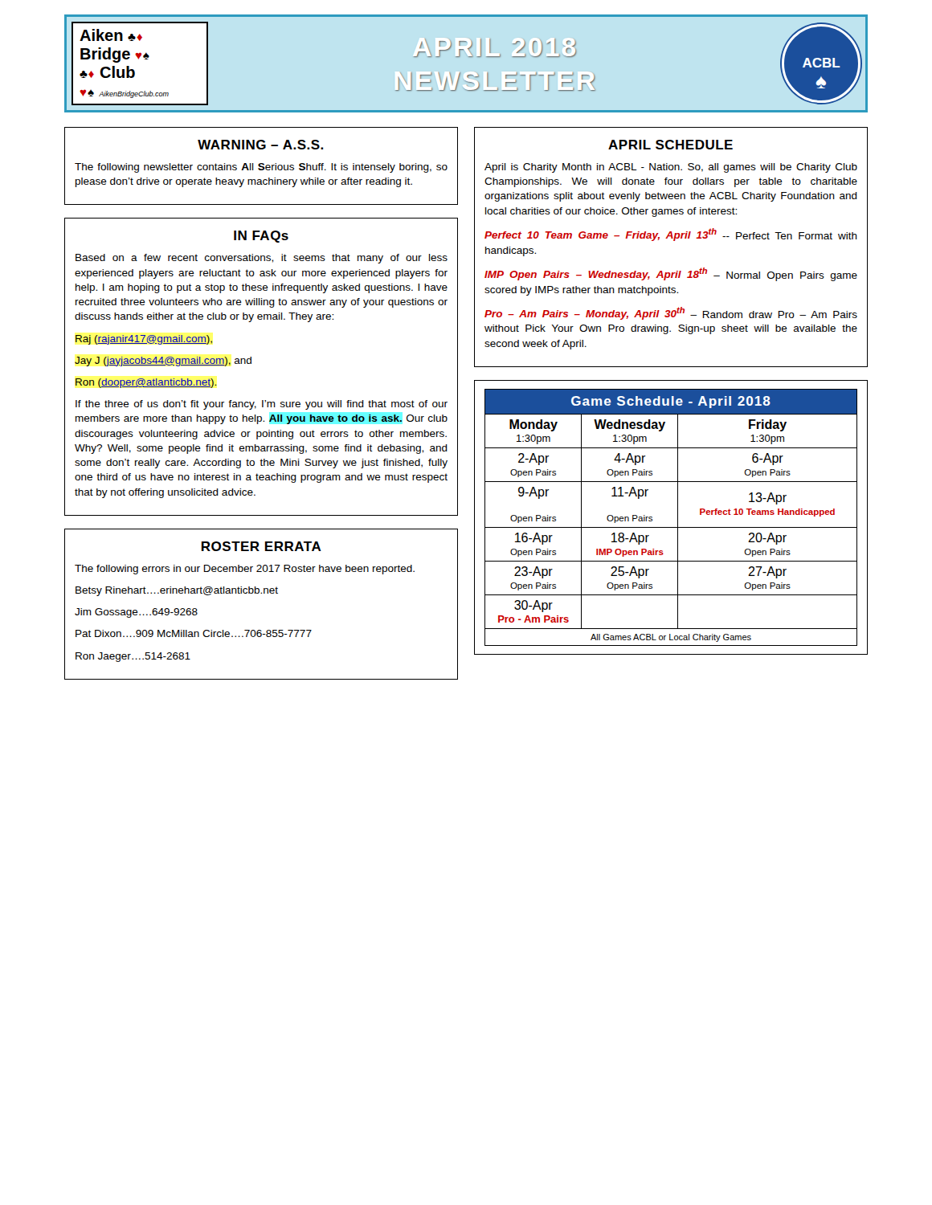Aiken ♣♦
Bridge ♥♠
♣♦ Club
♥♠ AikenBridgeClub.com
APRIL 2018
NEWSLETTER
ACBL ♠
WARNING – A.S.S.
The following newsletter contains All Serious Shuff. It is intensely boring, so please don’t drive or operate heavy machinery while or after reading it.
IN FAQs
Based on a few recent conversations, it seems that many of our less experienced players are reluctant to ask our more experienced players for help. I am hoping to put a stop to these infrequently asked questions. I have recruited three volunteers who are willing to answer any of your questions or discuss hands either at the club or by email. They are:
Raj (rajanir417@gmail.com),
Jay J (jayjacobs44@gmail.com), and
Ron (dooper@atlanticbb.net).
If the three of us don’t fit your fancy, I’m sure you will find that most of our members are more than happy to help. All you have to do is ask. Our club discourages volunteering advice or pointing out errors to other members. Why? Well, some people find it embarrassing, some find it debasing, and some don’t really care. According to the Mini Survey we just finished, fully one third of us have no interest in a teaching program and we must respect that by not offering unsolicited advice.
ROSTER ERRATA
The following errors in our December 2017 Roster have been reported.
Betsy Rinehart….erinehart@atlanticbb.net
Jim Gossage….649-9268
Pat Dixon….909 McMillan Circle….706-855-7777
Ron Jaeger….514-2681
APRIL SCHEDULE
April is Charity Month in ACBL - Nation. So, all games will be Charity Club Championships. We will donate four dollars per table to charitable organizations split about evenly between the ACBL Charity Foundation and local charities of our choice. Other games of interest:
Perfect 10 Team Game – Friday, April 13th -- Perfect Ten Format with handicaps.
IMP Open Pairs – Wednesday, April 18th – Normal Open Pairs game scored by IMPs rather than matchpoints.
Pro – Am Pairs – Monday, April 30th – Random draw Pro – Am Pairs without Pick Your Own Pro drawing. Sign-up sheet will be available the second week of April.
Game Schedule - April 2018
| Monday 1:30pm | Wednesday 1:30pm | Friday 1:30pm |
| --- | --- | --- |
| 2-Apr Open Pairs | 4-Apr Open Pairs | 6-Apr Open Pairs |
| 9-Apr Open Pairs | 11-Apr Open Pairs | 13-Apr Perfect 10 Teams Handicapped |
| 16-Apr Open Pairs | 18-Apr IMP Open Pairs | 20-Apr Open Pairs |
| 23-Apr Open Pairs | 25-Apr Open Pairs | 27-Apr Open Pairs |
| 30-Apr Pro - Am Pairs | | |
| All Games ACBL or Local Charity Games |